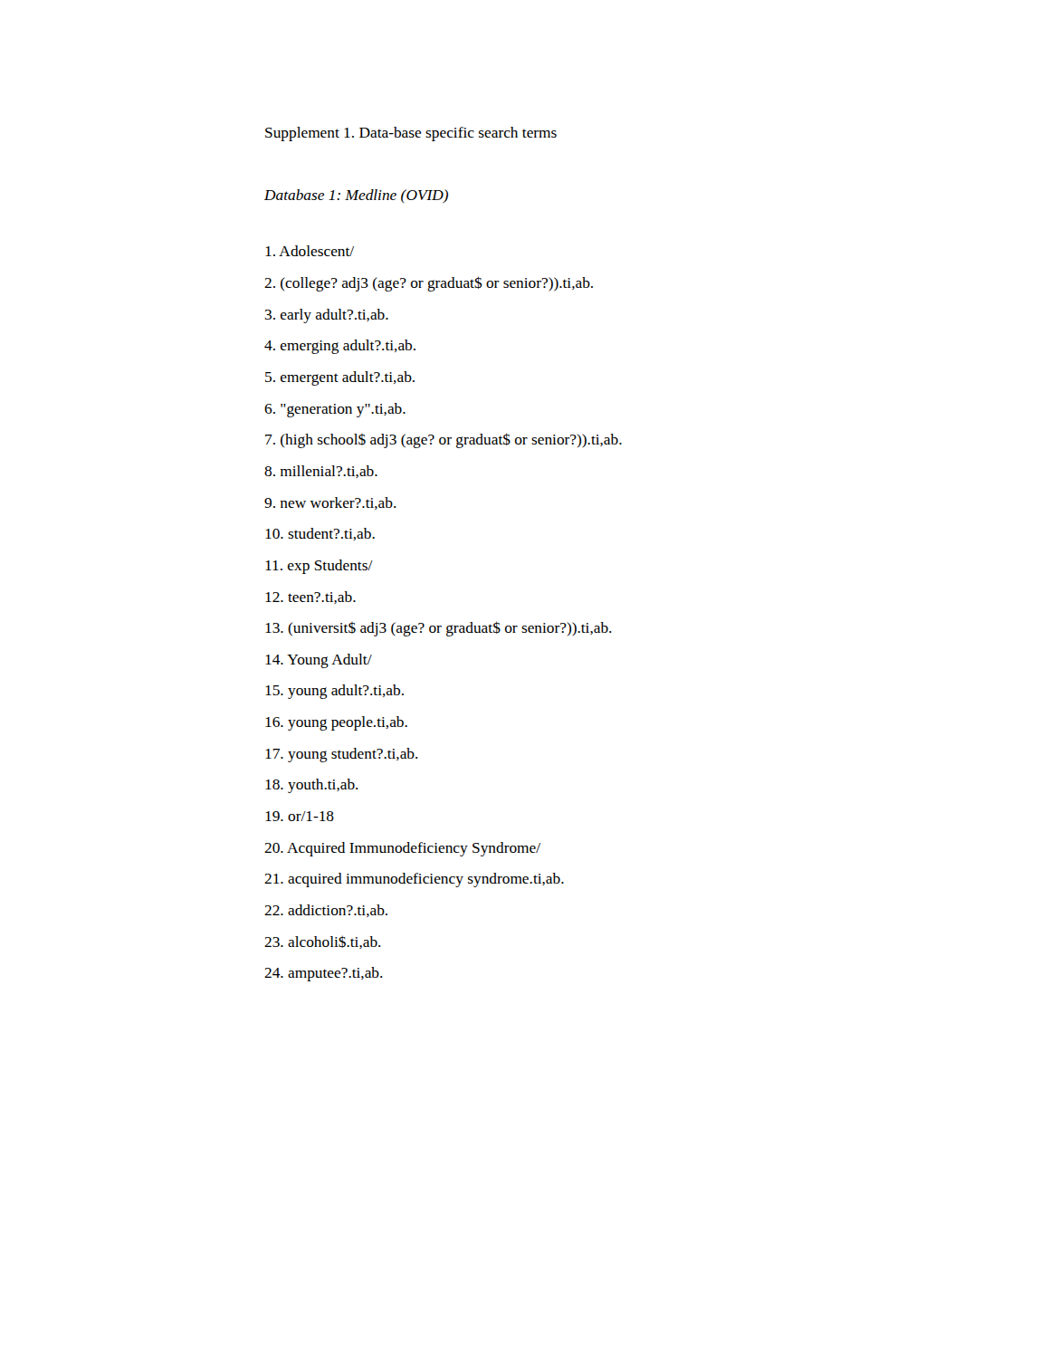Supplement 1. Data-base specific search terms
Database 1: Medline (OVID)
1. Adolescent/
2. (college? adj3 (age? or graduat$ or senior?)).ti,ab.
3. early adult?.ti,ab.
4. emerging adult?.ti,ab.
5. emergent adult?.ti,ab.
6. "generation y".ti,ab.
7. (high school$ adj3 (age? or graduat$ or senior?)).ti,ab.
8. millenial?.ti,ab.
9. new worker?.ti,ab.
10. student?.ti,ab.
11. exp Students/
12. teen?.ti,ab.
13. (universit$ adj3 (age? or graduat$ or senior?)).ti,ab.
14. Young Adult/
15. young adult?.ti,ab.
16. young people.ti,ab.
17. young student?.ti,ab.
18. youth.ti,ab.
19. or/1-18
20. Acquired Immunodeficiency Syndrome/
21. acquired immunodeficiency syndrome.ti,ab.
22. addiction?.ti,ab.
23. alcoholi$.ti,ab.
24. amputee?.ti,ab.